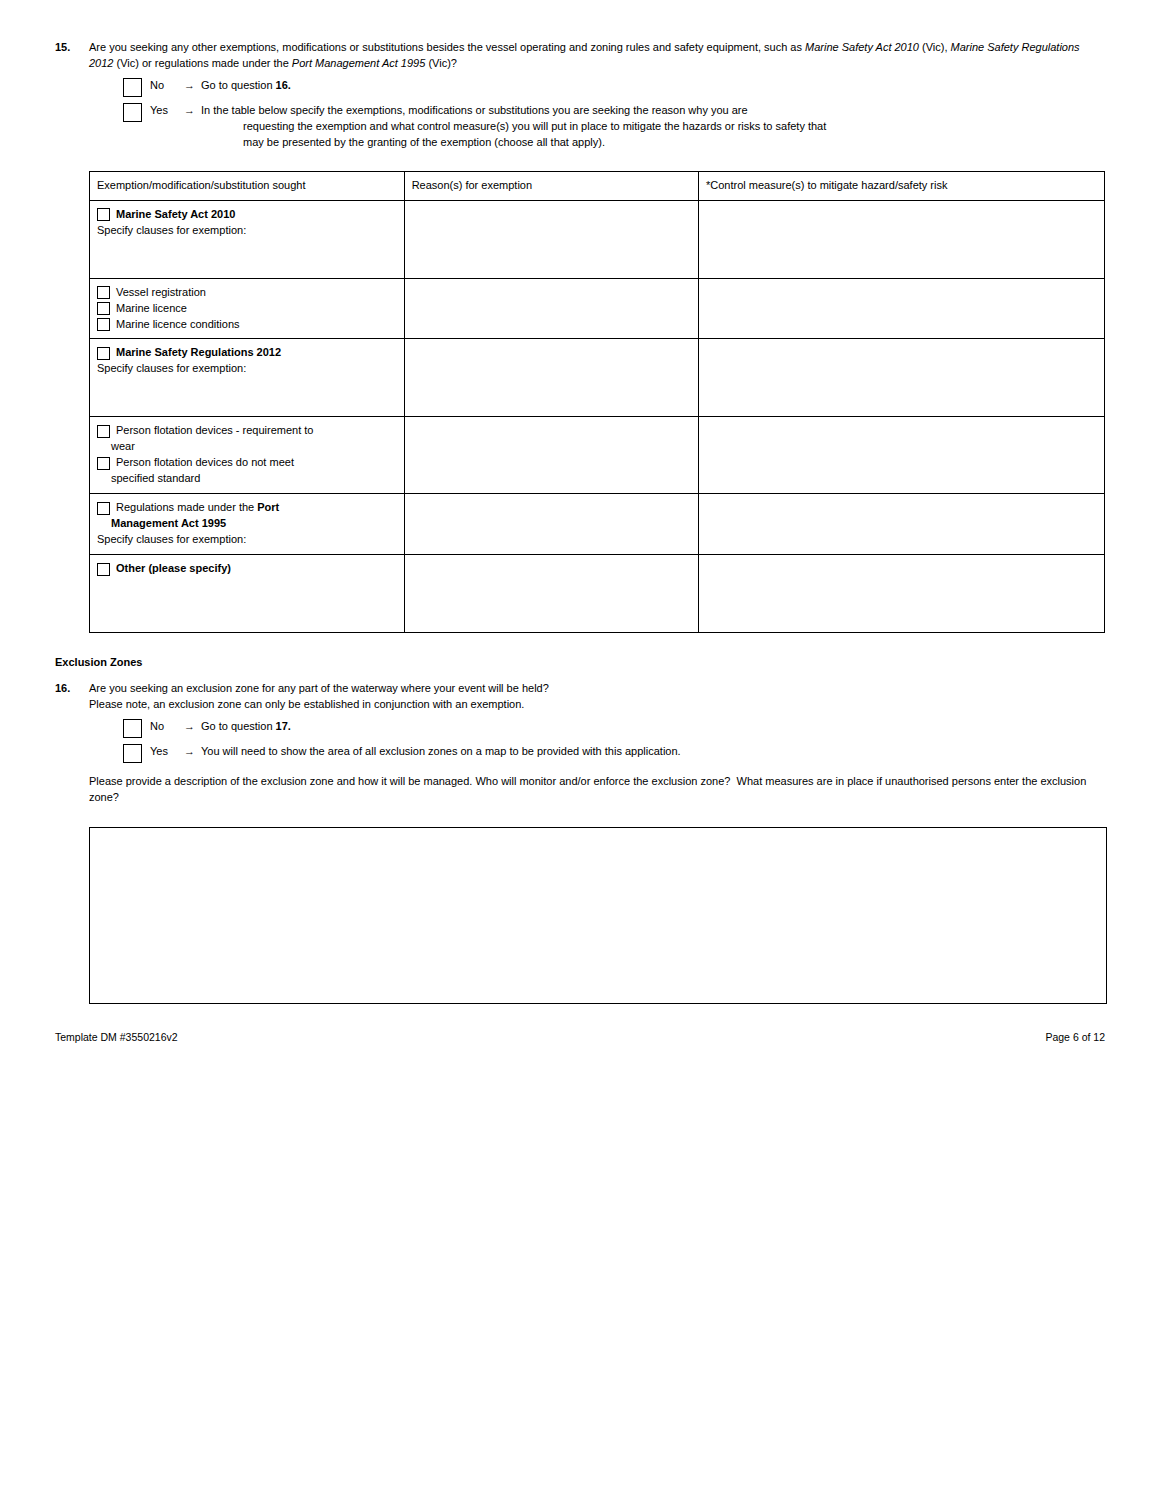15.
Are you seeking any other exemptions, modifications or substitutions besides the vessel operating and zoning rules and safety equipment, such as Marine Safety Act 2010 (Vic), Marine Safety Regulations 2012 (Vic) or regulations made under the Port Management Act 1995 (Vic)?
No → Go to question 16.
Yes → In the table below specify the exemptions, modifications or substitutions you are seeking the reason why you are requesting the exemption and what control measure(s) you will put in place to mitigate the hazards or risks to safety that may be presented by the granting of the exemption (choose all that apply).
| Exemption/modification/substitution sought | Reason(s) for exemption | *Control measure(s) to mitigate hazard/safety risk |
| --- | --- | --- |
| Marine Safety Act 2010 Specify clauses for exemption: | | |
| Vessel registration Marine licence Marine licence conditions | | |
| Marine Safety Regulations 2012 Specify clauses for exemption: | | |
| Person flotation devices - requirement to wear Person flotation devices do not meet specified standard | | |
| Regulations made under the Port Management Act 1995 Specify clauses for exemption: | | |
| Other (please specify) | | |
Exclusion Zones
16.
Are you seeking an exclusion zone for any part of the waterway where your event will be held?
Please note, an exclusion zone can only be established in conjunction with an exemption.
No → Go to question 17.
Yes → You will need to show the area of all exclusion zones on a map to be provided with this application.
Please provide a description of the exclusion zone and how it will be managed. Who will monitor and/or enforce the exclusion zone? What measures are in place if unauthorised persons enter the exclusion zone?
Template DM #3550216v2
Page 6 of 12